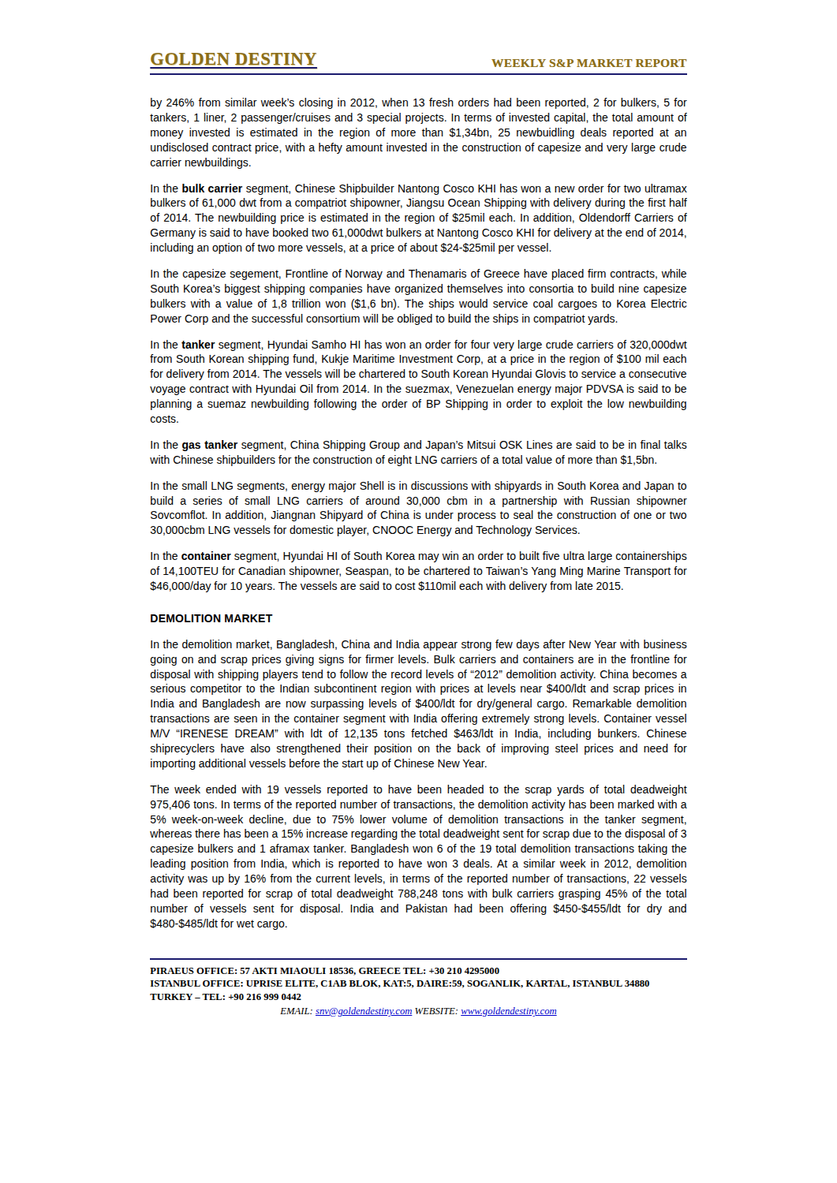GOLDEN DESTINY
Weekly S&P Market Report
by 246% from similar week’s closing in 2012, when 13 fresh orders had been reported, 2 for bulkers, 5 for tankers, 1 liner, 2 passenger/cruises and 3 special projects. In terms of invested capital, the total amount of money invested is estimated in the region of more than $1,34bn, 25 newbuidling deals reported at an undisclosed contract price, with a hefty amount invested in the construction of capesize and very large crude carrier newbuildings.
In the bulk carrier segment, Chinese Shipbuilder Nantong Cosco KHI has won a new order for two ultramax bulkers of 61,000 dwt from a compatriot shipowner, Jiangsu Ocean Shipping with delivery during the first half of 2014. The newbuilding price is estimated in the region of $25mil each. In addition, Oldendorff Carriers of Germany is said to have booked two 61,000dwt bulkers at Nantong Cosco KHI for delivery at the end of 2014, including an option of two more vessels, at a price of about $24-$25mil per vessel.
In the capesize segement, Frontline of Norway and Thenamaris of Greece have placed firm contracts, while South Korea’s biggest shipping companies have organized themselves into consortia to build nine capesize bulkers with a value of 1,8 trillion won ($1,6 bn). The ships would service coal cargoes to Korea Electric Power Corp and the successful consortium will be obliged to build the ships in compatriot yards.
In the tanker segment, Hyundai Samho HI has won an order for four very large crude carriers of 320,000dwt from South Korean shipping fund, Kukje Maritime Investment Corp, at a price in the region of $100 mil each for delivery from 2014. The vessels will be chartered to South Korean Hyundai Glovis to service a consecutive voyage contract with Hyundai Oil from 2014. In the suezmax, Venezuelan energy major PDVSA is said to be planning a suemaz newbuilding following the order of BP Shipping in order to exploit the low newbuilding costs.
In the gas tanker segment, China Shipping Group and Japan’s Mitsui OSK Lines are said to be in final talks with Chinese shipbuilders for the construction of eight LNG carriers of a total value of more than $1,5bn.
In the small LNG segments, energy major Shell is in discussions with shipyards in South Korea and Japan to build a series of small LNG carriers of around 30,000 cbm in a partnership with Russian shipowner Sovcomflot. In addition, Jiangnan Shipyard of China is under process to seal the construction of one or two 30,000cbm LNG vessels for domestic player, CNOOC Energy and Technology Services.
In the container segment, Hyundai HI of South Korea may win an order to built five ultra large containerships of 14,100TEU for Canadian shipowner, Seaspan, to be chartered to Taiwan’s Yang Ming Marine Transport for $46,000/day for 10 years. The vessels are said to cost $110mil each with delivery from late 2015.
Demolition Market
In the demolition market, Bangladesh, China and India appear strong few days after New Year with business going on and scrap prices giving signs for firmer levels. Bulk carriers and containers are in the frontline for disposal with shipping players tend to follow the record levels of “2012” demolition activity. China becomes a serious competitor to the Indian subcontinent region with prices at levels near $400/ldt and scrap prices in India and Bangladesh are now surpassing levels of $400/ldt for dry/general cargo. Remarkable demolition transactions are seen in the container segment with India offering extremely strong levels. Container vessel M/V “IRENESE DREAM” with ldt of 12,135 tons fetched $463/ldt in India, including bunkers. Chinese shiprecyclers have also strengthened their position on the back of improving steel prices and need for importing additional vessels before the start up of Chinese New Year.
The week ended with 19 vessels reported to have been headed to the scrap yards of total deadweight 975,406 tons. In terms of the reported number of transactions, the demolition activity has been marked with a 5% week-on-week decline, due to 75% lower volume of demolition transactions in the tanker segment, whereas there has been a 15% increase regarding the total deadweight sent for scrap due to the disposal of 3 capesize bulkers and 1 aframax tanker. Bangladesh won 6 of the 19 total demolition transactions taking the leading position from India, which is reported to have won 3 deals. At a similar week in 2012, demolition activity was up by 16% from the current levels, in terms of the reported number of transactions, 22 vessels had been reported for scrap of total deadweight 788,248 tons with bulk carriers grasping 45% of the total number of vessels sent for disposal. India and Pakistan had been offering $450-$455/ldt for dry and $480-$485/ldt for wet cargo.
PIRAEUS OFFICE: 57 AKTI MIAOULI 18536, GREECE TEL: +30 210 4295000
ISTANBUL OFFICE: UPRISE ELITE, C1AB BLOK, KAT:5, DAIRE:59, SOGANLIK, KARTAL, ISTANBUL 34880 TURKEY – TEL: +90 216 999 0442
EMAIL: snv@goldendestiny.com WEBSITE: www.goldendestiny.com